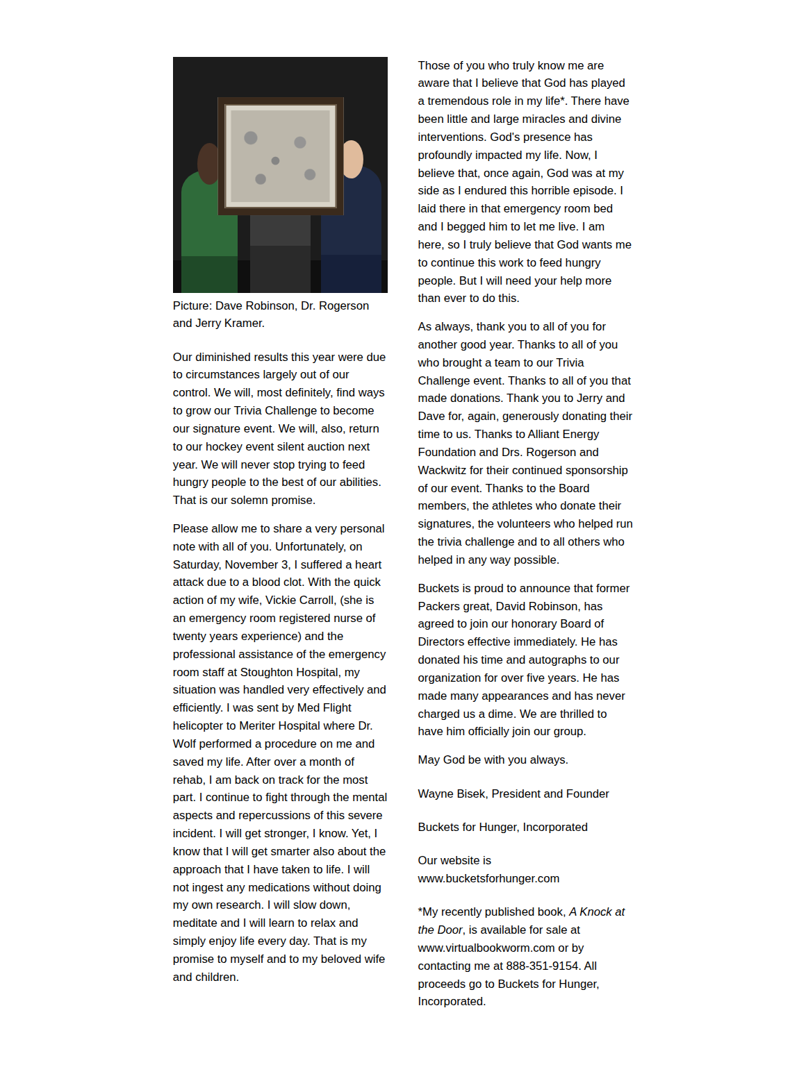Picture: Dave Robinson, Dr. Rogerson and Jerry Kramer.
Our diminished results this year were due to circumstances largely out of our control. We will, most definitely, find ways to grow our Trivia Challenge to become our signature event. We will, also, return to our hockey event silent auction next year. We will never stop trying to feed hungry people to the best of our abilities. That is our solemn promise.
Please allow me to share a very personal note with all of you. Unfortunately, on Saturday, November 3, I suffered a heart attack due to a blood clot. With the quick action of my wife, Vickie Carroll, (she is an emergency room registered nurse of twenty years experience) and the professional assistance of the emergency room staff at Stoughton Hospital, my situation was handled very effectively and efficiently. I was sent by Med Flight helicopter to Meriter Hospital where Dr. Wolf performed a procedure on me and saved my life. After over a month of rehab, I am back on track for the most part. I continue to fight through the mental aspects and repercussions of this severe incident. I will get stronger, I know. Yet, I know that I will get smarter also about the approach that I have taken to life. I will not ingest any medications without doing my own research. I will slow down, meditate and I will learn to relax and simply enjoy life every day. That is my promise to myself and to my beloved wife and children.
Those of you who truly know me are aware that I believe that God has played a tremendous role in my life*. There have been little and large miracles and divine interventions. God's presence has profoundly impacted my life. Now, I believe that, once again, God was at my side as I endured this horrible episode. I laid there in that emergency room bed and I begged him to let me live. I am here, so I truly believe that God wants me to continue this work to feed hungry people. But I will need your help more than ever to do this.
As always, thank you to all of you for another good year. Thanks to all of you who brought a team to our Trivia Challenge event. Thanks to all of you that made donations. Thank you to Jerry and Dave for, again, generously donating their time to us. Thanks to Alliant Energy Foundation and Drs. Rogerson and Wackwitz for their continued sponsorship of our event. Thanks to the Board members, the athletes who donate their signatures, the volunteers who helped run the trivia challenge and to all others who helped in any way possible.
Buckets is proud to announce that former Packers great, David Robinson, has agreed to join our honorary Board of Directors effective immediately. He has donated his time and autographs to our organization for over five years. He has made many appearances and has never charged us a dime. We are thrilled to have him officially join our group.
May God be with you always.
Wayne Bisek, President and Founder
Buckets for Hunger, Incorporated
Our website is www.bucketsforhunger.com
*My recently published book, A Knock at the Door, is available for sale at www.virtualbookworm.com or by contacting me at 888-351-9154. All proceeds go to Buckets for Hunger, Incorporated.